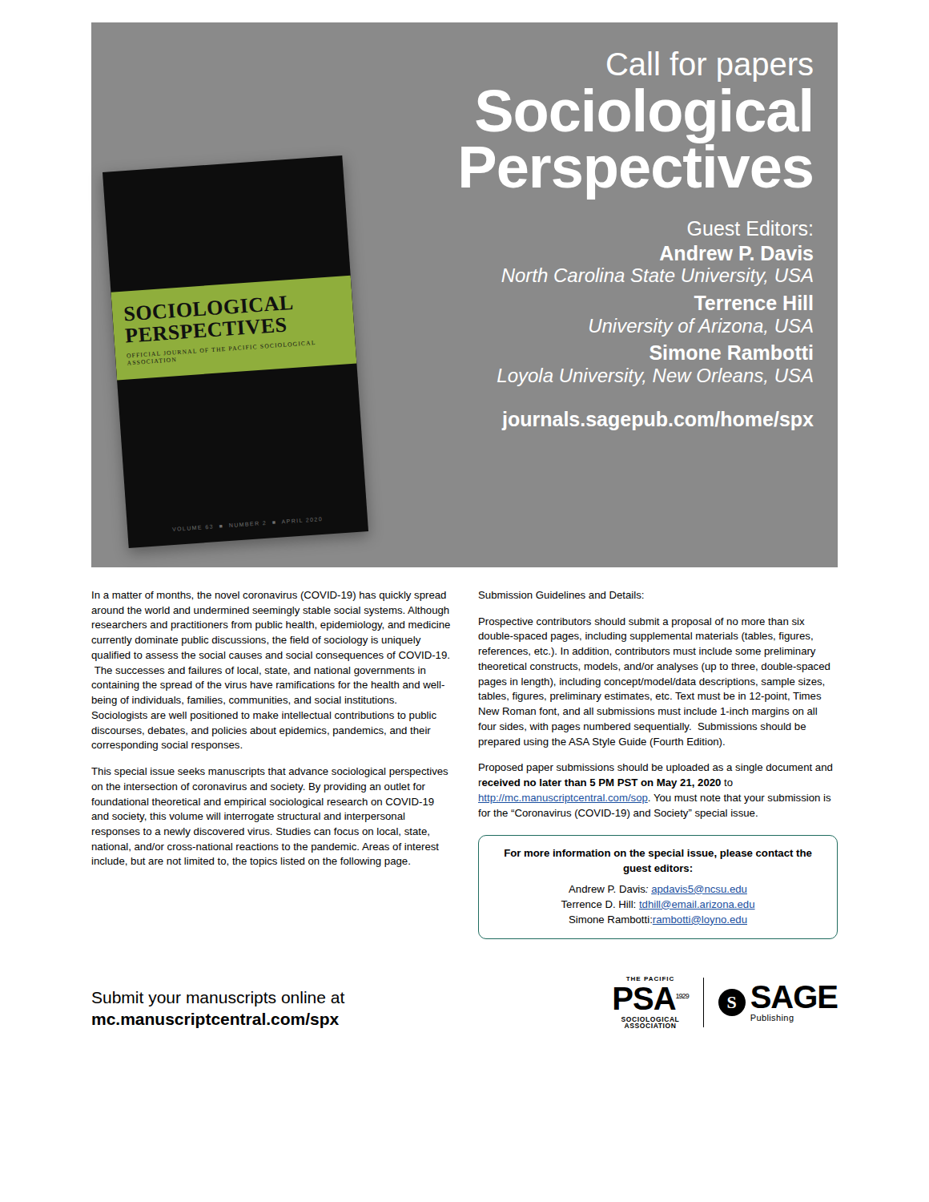SOCIOLOGICAL
PERSPECTIVES
Official Journal of the Pacific Sociological Association
Volume 63 ■ Number 2 ■ April 2020
Call for papers
Sociological Perspectives
Guest Editors:
Andrew P. Davis
North Carolina State University, USA
Terrence Hill
University of Arizona, USA
Simone Rambotti
Loyola University, New Orleans, USA
journals.sagepub.com/home/spx
In a matter of months, the novel coronavirus (COVID-19) has quickly spread around the world and undermined seemingly stable social systems. Although researchers and practitioners from public health, epidemiology, and medicine currently dominate public discussions, the field of sociology is uniquely qualified to assess the social causes and social consequences of COVID-19. The successes and failures of local, state, and national governments in containing the spread of the virus have ramifications for the health and well-being of individuals, families, communities, and social institutions. Sociologists are well positioned to make intellectual contributions to public discourses, debates, and policies about epidemics, pandemics, and their corresponding social responses.
This special issue seeks manuscripts that advance sociological perspectives on the intersection of coronavirus and society. By providing an outlet for foundational theoretical and empirical sociological research on COVID-19 and society, this volume will interrogate structural and interpersonal responses to a newly discovered virus. Studies can focus on local, state, national, and/or cross-national reactions to the pandemic. Areas of interest include, but are not limited to, the topics listed on the following page.
Submission Guidelines and Details:
Prospective contributors should submit a proposal of no more than six double-spaced pages, including supplemental materials (tables, figures, references, etc.). In addition, contributors must include some preliminary theoretical constructs, models, and/or analyses (up to three, double-spaced pages in length), including concept/model/data descriptions, sample sizes, tables, figures, preliminary estimates, etc. Text must be in 12-point, Times New Roman font, and all submissions must include 1-inch margins on all four sides, with pages numbered sequentially. Submissions should be prepared using the ASA Style Guide (Fourth Edition).
Proposed paper submissions should be uploaded as a single document and received no later than 5 PM PST on May 21, 2020 to http://mc.manuscriptcentral.com/sop. You must note that your submission is for the “Coronavirus (COVID-19) and Society” special issue.
For more information on the special issue, please contact the guest editors:
Andrew P. Davis: apdavis5@ncsu.edu
Terrence D. Hill: tdhill@email.arizona.edu
Simone Rambotti:rambotti@loyno.edu
Submit your manuscripts online at
mc.manuscriptcentral.com/spx
THE PACIFIC
PSA1929
SOCIOLOGICAL
ASSOCIATION
S
SAGE
Publishing